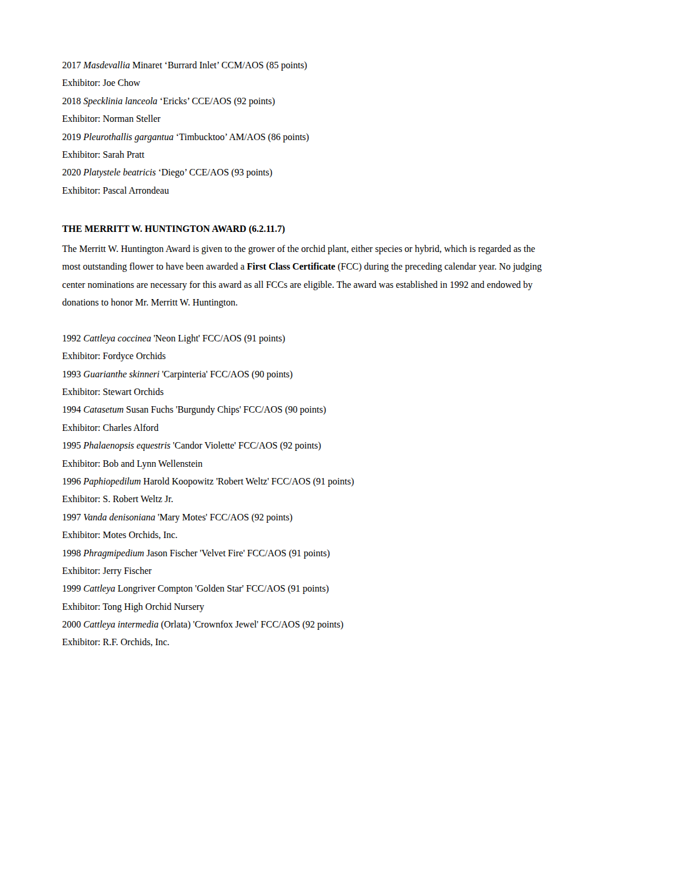2017 Masdevallia Minaret ‘Burrard Inlet’ CCM/AOS (85 points)
Exhibitor: Joe Chow
2018 Specklinia lanceola ‘Ericks’ CCE/AOS (92 points)
Exhibitor: Norman Steller
2019 Pleurothallis gargantua ‘Timbucktoo’ AM/AOS (86 points)
Exhibitor: Sarah Pratt
2020 Platystele beatricis ‘Diego’ CCE/AOS (93 points)
Exhibitor: Pascal Arrondeau
THE MERRITT W. HUNTINGTON AWARD (6.2.11.7)
The Merritt W. Huntington Award is given to the grower of the orchid plant, either species or hybrid, which is regarded as the most outstanding flower to have been awarded a First Class Certificate (FCC) during the preceding calendar year. No judging center nominations are necessary for this award as all FCCs are eligible. The award was established in 1992 and endowed by donations to honor Mr. Merritt W. Huntington.
1992 Cattleya coccinea 'Neon Light' FCC/AOS (91 points)
Exhibitor: Fordyce Orchids
1993 Guarianthe skinneri 'Carpinteria' FCC/AOS (90 points)
Exhibitor: Stewart Orchids
1994 Catasetum Susan Fuchs 'Burgundy Chips' FCC/AOS (90 points)
Exhibitor: Charles Alford
1995 Phalaenopsis equestris 'Candor Violette' FCC/AOS (92 points)
Exhibitor: Bob and Lynn Wellenstein
1996 Paphiopedilum Harold Koopowitz 'Robert Weltz' FCC/AOS (91 points)
Exhibitor: S. Robert Weltz Jr.
1997 Vanda denisoniana 'Mary Motes' FCC/AOS (92 points)
Exhibitor: Motes Orchids, Inc.
1998 Phragmipedium Jason Fischer 'Velvet Fire' FCC/AOS (91 points)
Exhibitor: Jerry Fischer
1999 Cattleya Longriver Compton 'Golden Star' FCC/AOS (91 points)
Exhibitor: Tong High Orchid Nursery
2000 Cattleya intermedia (Orlata) 'Crownfox Jewel' FCC/AOS (92 points)
Exhibitor: R.F. Orchids, Inc.